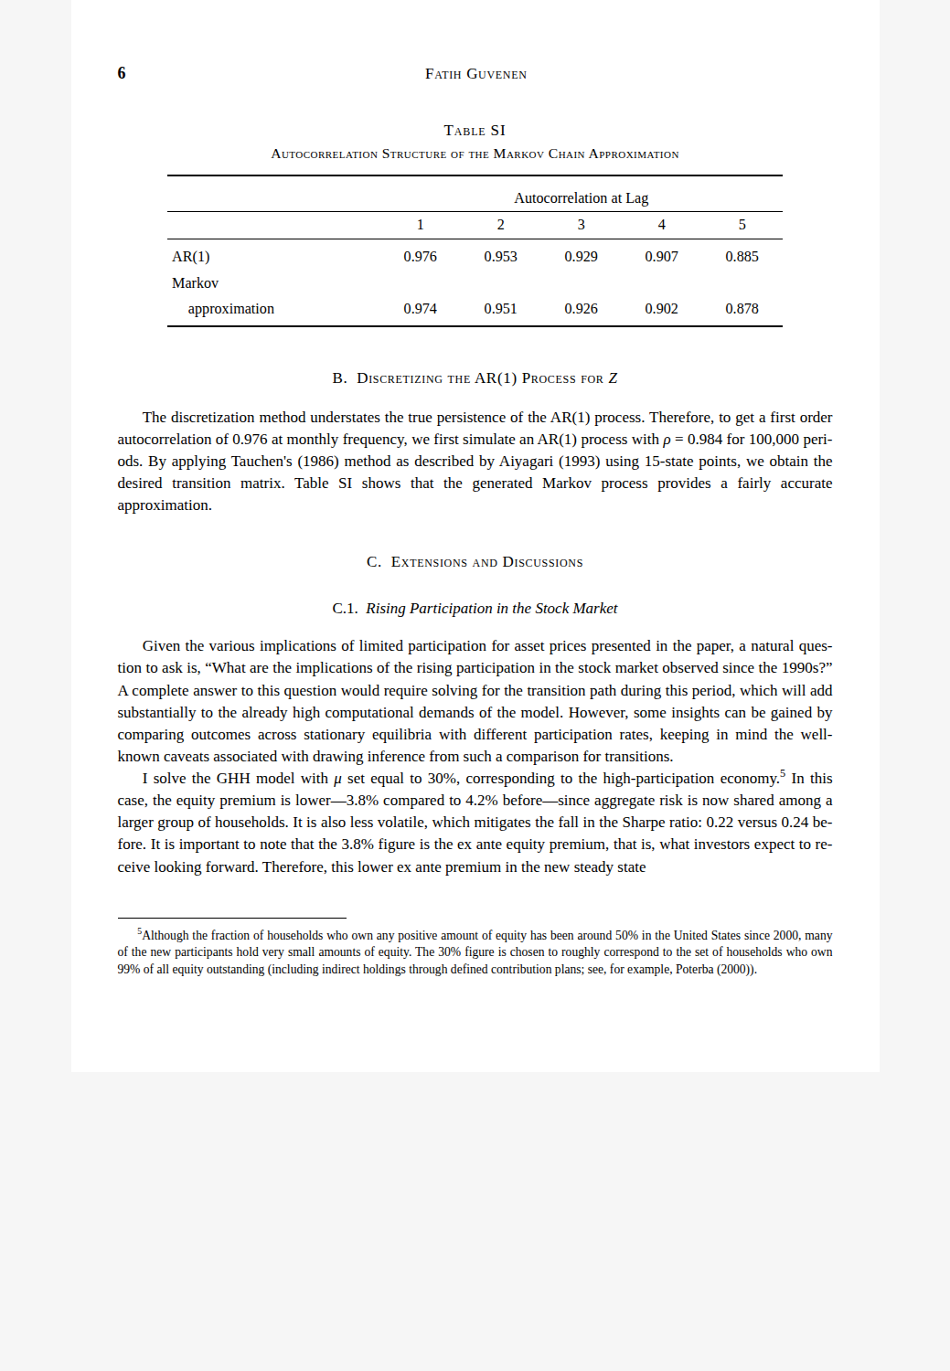6
Fatih Guvenen
Table SI
Autocorrelation Structure of the Markov Chain Approximation
| | Autocorrelation at Lag |
| --- | --- |
| | 1 | 2 | 3 | 4 | 5 |
| AR(1) | 0.976 | 0.953 | 0.929 | 0.907 | 0.885 |
| Markov | | | | | |
| approximation | 0.974 | 0.951 | 0.926 | 0.902 | 0.878 |
B. Discretizing the AR(1) Process for Z
The discretization method understates the true persistence of the AR(1) process. Therefore, to get a first order autocorrelation of 0.976 at monthly frequency, we first simulate an AR(1) process with ρ = 0.984 for 100,000 periods. By applying Tauchen's (1986) method as described by Aiyagari (1993) using 15-state points, we obtain the desired transition matrix. Table SI shows that the generated Markov process provides a fairly accurate approximation.
C. Extensions and Discussions
C.1. Rising Participation in the Stock Market
Given the various implications of limited participation for asset prices presented in the paper, a natural question to ask is, “What are the implications of the rising participation in the stock market observed since the 1990s?” A complete answer to this question would require solving for the transition path during this period, which will add substantially to the already high computational demands of the model. However, some insights can be gained by comparing outcomes across stationary equilibria with different participation rates, keeping in mind the well-known caveats associated with drawing inference from such a comparison for transitions.
I solve the GHH model with μ set equal to 30%, corresponding to the high-participation economy.5 In this case, the equity premium is lower—3.8% compared to 4.2% before—since aggregate risk is now shared among a larger group of households. It is also less volatile, which mitigates the fall in the Sharpe ratio: 0.22 versus 0.24 before. It is important to note that the 3.8% figure is the ex ante equity premium, that is, what investors expect to receive looking forward. Therefore, this lower ex ante premium in the new steady state
5Although the fraction of households who own any positive amount of equity has been around 50% in the United States since 2000, many of the new participants hold very small amounts of equity. The 30% figure is chosen to roughly correspond to the set of households who own 99% of all equity outstanding (including indirect holdings through defined contribution plans; see, for example, Poterba (2000)).